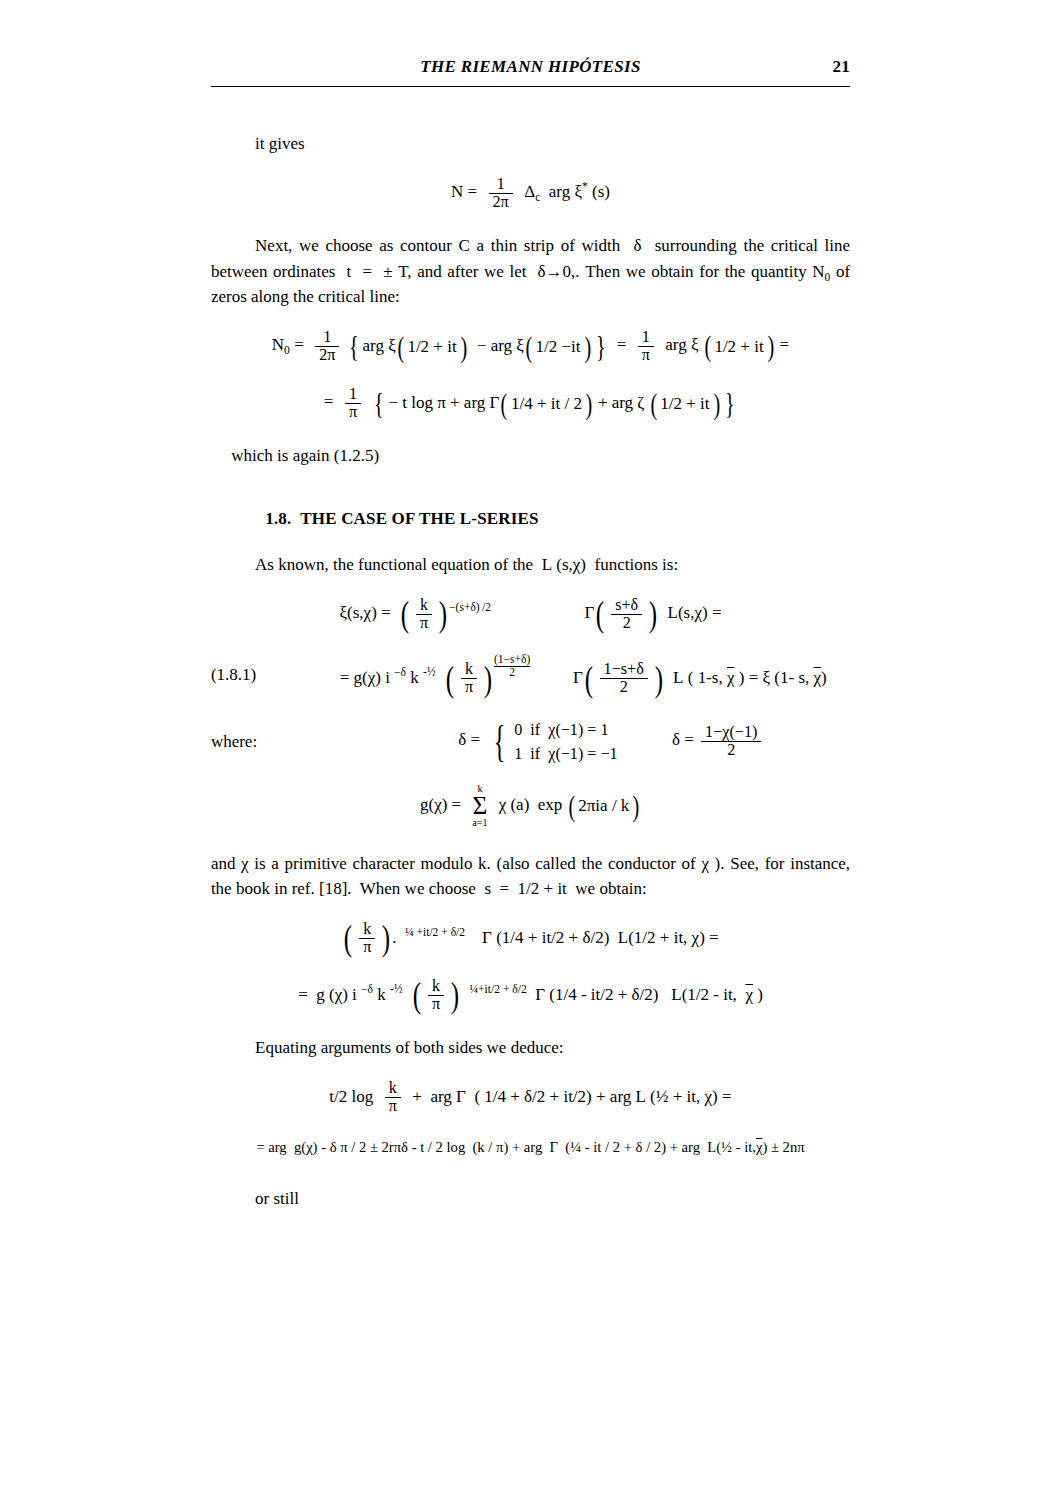THE RIEMANN HIPÓTESIS 21
it gives
N = 12π Δc arg ξ* (s)
Next, we choose as contour C a thin strip of width δ surrounding the critical line between ordinates t = ± T, and after we let δ→0,. Then we obtain for the quantity N0 of zeros along the critical line:
N0 = 12π {arg ξ(1/2 + it) − arg ξ(1/2 −it)} = 1 π arg ξ (1/2 + it) =
= 1 π {− t log π + arg Γ(1/4 + it / 2) + arg ζ (1/2 + it)}
which is again (1.2.5)
1.8. THE CASE OF THE L-SERIES
As known, the functional equation of the L (s,χ) functions is:
ξ(s,χ) = (kπ)−(s+δ) /2 Γ(s+δ 2) L(s,χ) =
(1.8.1)
= g(χ) i −δ k -½ (kπ)(1−s+δ) 2 Γ(1−s+δ 2) L ( 1-s, χ ) = ξ (1- s, χ)
where:
δ = { 0 if χ(−1) = 1
1 if χ(−1) = −1 δ = 1−χ(−1) 2
g(χ) = kΣa=1 χ (a) exp (2πia / k)
and χ is a primitive character modulo k. (also called the conductor of χ ). See, for instance, the book in ref. [18]. When we choose s = 1/2 + it we obtain:
(kπ). ¼ +it/2 + δ/2 Γ (1/4 + it/2 + δ/2) L(1/2 + it, χ) =
= g (χ) i −δ k -½ (kπ) ¼+it/2 + δ/2 Γ (1/4 - it/2 + δ/2) L(1/2 - it, χ )
Equating arguments of both sides we deduce:
t/2 log kπ + arg Γ ( 1/4 + δ/2 + it/2) + arg L (½ + it, χ) =
= arg g(χ) - δ π / 2 ± 2rπδ - t / 2 log (k / π) + arg Γ (¼ - it / 2 + δ / 2) + arg L(½ - it,χ) ± 2nπ
or still